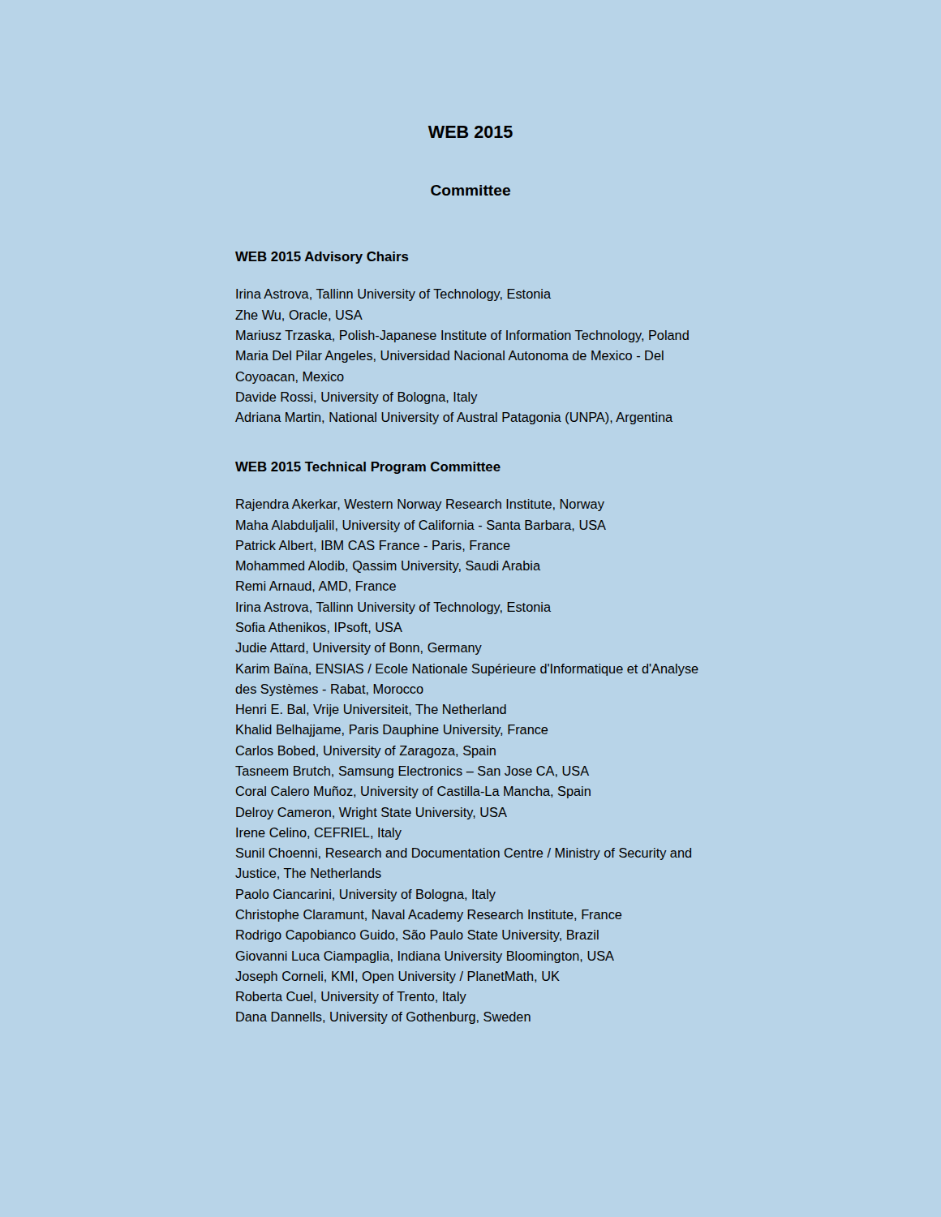WEB 2015
Committee
WEB 2015 Advisory Chairs
Irina Astrova, Tallinn University of Technology, Estonia
Zhe Wu, Oracle, USA
Mariusz Trzaska, Polish-Japanese Institute of Information Technology, Poland
Maria Del Pilar Angeles, Universidad Nacional Autonoma de Mexico - Del Coyoacan, Mexico
Davide Rossi, University of Bologna, Italy
Adriana Martin, National University of Austral Patagonia (UNPA), Argentina
WEB 2015 Technical Program Committee
Rajendra Akerkar, Western Norway Research Institute, Norway
Maha Alabduljalil, University of California - Santa Barbara, USA
Patrick Albert, IBM CAS France - Paris, France
Mohammed Alodib, Qassim University, Saudi Arabia
Remi Arnaud, AMD, France
Irina Astrova, Tallinn University of Technology, Estonia
Sofia Athenikos, IPsoft, USA
Judie Attard, University of Bonn, Germany
Karim Baïna, ENSIAS / Ecole Nationale Supérieure d'Informatique et d'Analyse des Systèmes - Rabat, Morocco
Henri E. Bal, Vrije Universiteit, The Netherland
Khalid Belhajjame, Paris Dauphine University, France
Carlos Bobed, University of Zaragoza, Spain
Tasneem Brutch, Samsung Electronics – San Jose CA, USA
Coral Calero Muñoz, University of Castilla-La Mancha, Spain
Delroy Cameron, Wright State University, USA
Irene Celino, CEFRIEL, Italy
Sunil Choenni, Research and Documentation Centre / Ministry of Security and Justice, The Netherlands
Paolo Ciancarini, University of Bologna, Italy
Christophe Claramunt, Naval Academy Research Institute, France
Rodrigo Capobianco Guido, São Paulo State University, Brazil
Giovanni Luca Ciampaglia, Indiana University Bloomington, USA
Joseph Corneli, KMI, Open University / PlanetMath, UK
Roberta Cuel, University of Trento, Italy
Dana Dannells, University of Gothenburg, Sweden